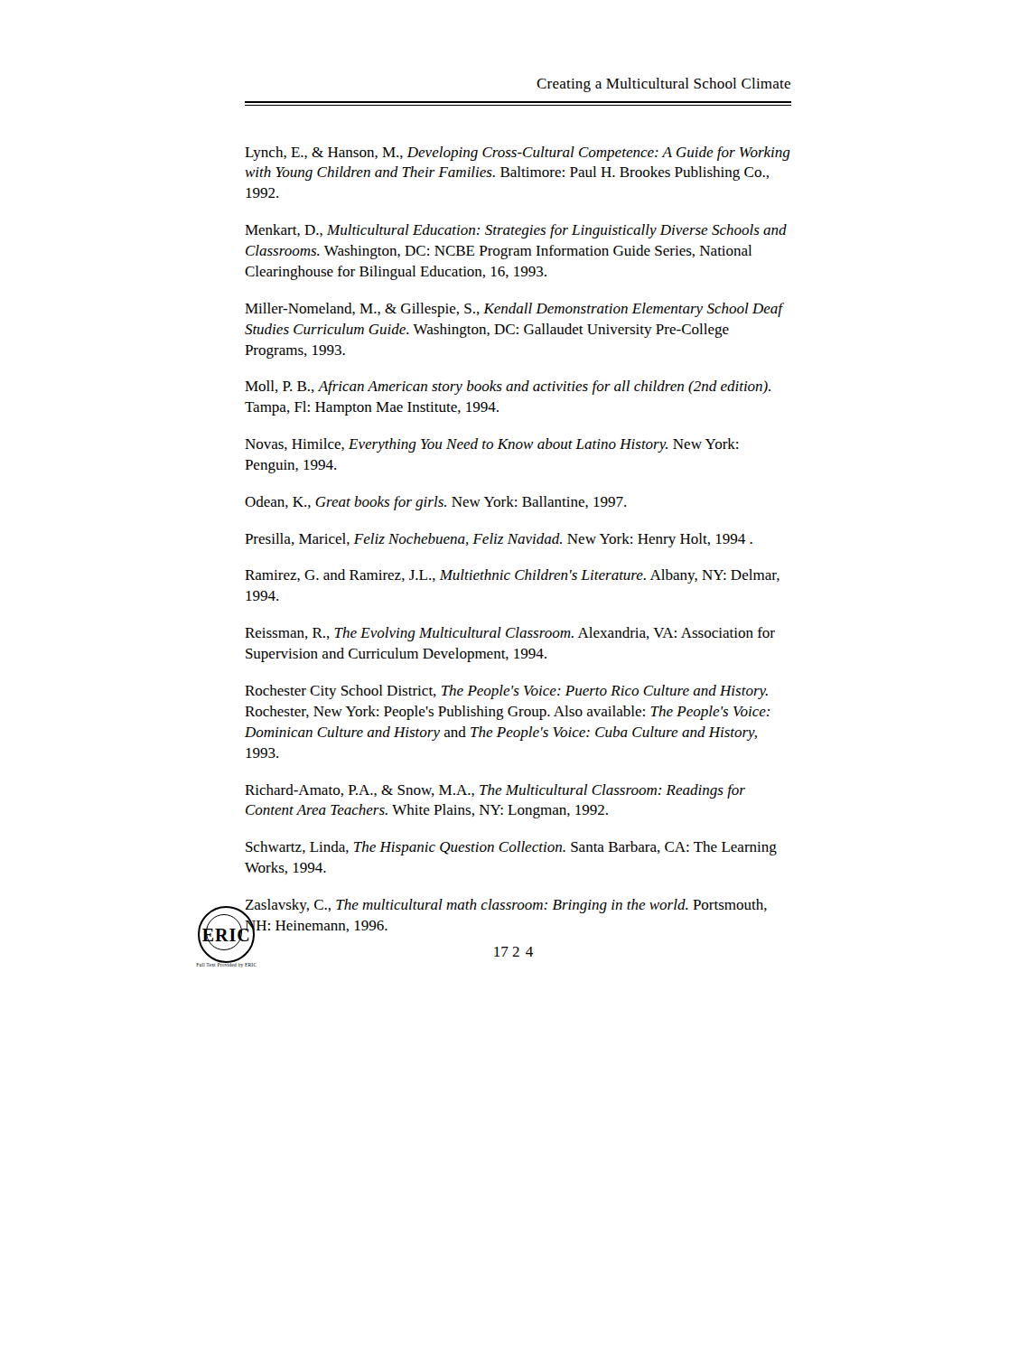Creating a Multicultural School Climate
Lynch, E., & Hanson, M., Developing Cross-Cultural Competence: A Guide for Working with Young Children and Their Families. Baltimore: Paul H. Brookes Publishing Co., 1992.
Menkart, D., Multicultural Education: Strategies for Linguistically Diverse Schools and Classrooms. Washington, DC: NCBE Program Information Guide Series, National Clearinghouse for Bilingual Education, 16, 1993.
Miller-Nomeland, M., & Gillespie, S., Kendall Demonstration Elementary School Deaf Studies Curriculum Guide. Washington, DC: Gallaudet University Pre-College Programs, 1993.
Moll, P. B., African American story books and activities for all children (2nd edition). Tampa, Fl: Hampton Mae Institute, 1994.
Novas, Himilce, Everything You Need to Know about Latino History. New York: Penguin, 1994.
Odean, K., Great books for girls. New York: Ballantine, 1997.
Presilla, Maricel, Feliz Nochebuena, Feliz Navidad. New York: Henry Holt, 1994 .
Ramirez, G. and Ramirez, J.L., Multiethnic Children's Literature. Albany, NY: Delmar, 1994.
Reissman, R., The Evolving Multicultural Classroom. Alexandria, VA: Association for Supervision and Curriculum Development, 1994.
Rochester City School District, The People's Voice: Puerto Rico Culture and History. Rochester, New York: People's Publishing Group. Also available: The People's Voice: Dominican Culture and History and The People's Voice: Cuba Culture and History, 1993.
Richard-Amato, P.A., & Snow, M.A., The Multicultural Classroom: Readings for Content Area Teachers. White Plains, NY: Longman, 1992.
Schwartz, Linda, The Hispanic Question Collection. Santa Barbara, CA: The Learning Works, 1994.
Zaslavsky, C., The multicultural math classroom: Bringing in the world. Portsmouth, NH: Heinemann, 1996.
ERIC
Full Text Provided by ERIC
17 2 4